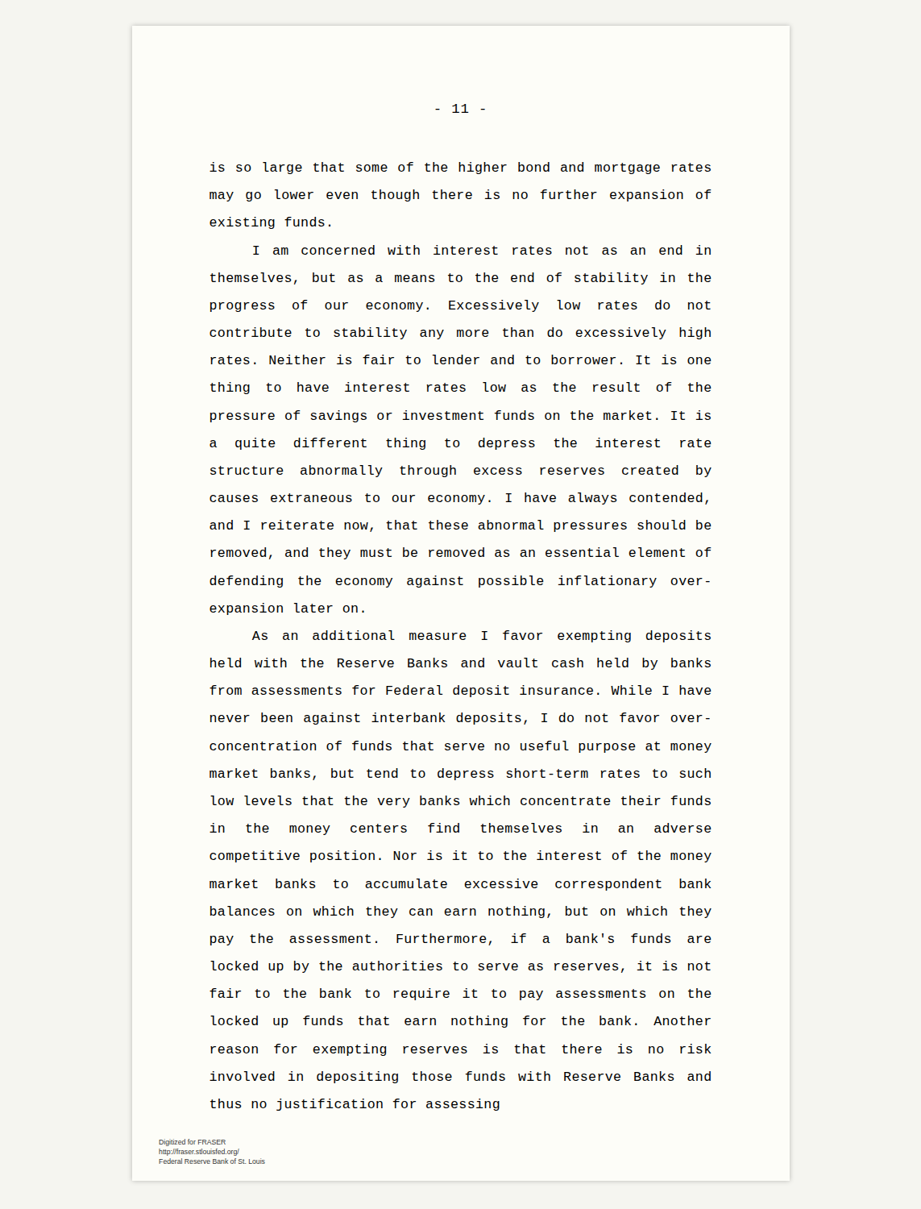- 11 -
is so large that some of the higher bond and mortgage rates may go lower even though there is no further expansion of existing funds.
I am concerned with interest rates not as an end in themselves, but as a means to the end of stability in the progress of our economy. Excessively low rates do not contribute to stability any more than do excessively high rates. Neither is fair to lender and to borrower. It is one thing to have interest rates low as the result of the pressure of savings or investment funds on the market. It is a quite different thing to depress the interest rate structure abnormally through excess reserves created by causes extraneous to our economy. I have always contended, and I reiterate now, that these abnormal pressures should be removed, and they must be removed as an essential element of defending the economy against possible inflationary over-expansion later on.
As an additional measure I favor exempting deposits held with the Reserve Banks and vault cash held by banks from assessments for Federal deposit insurance. While I have never been against interbank deposits, I do not favor over-concentration of funds that serve no useful purpose at money market banks, but tend to depress short-term rates to such low levels that the very banks which concentrate their funds in the money centers find themselves in an adverse competitive position. Nor is it to the interest of the money market banks to accumulate excessive correspondent bank balances on which they can earn nothing, but on which they pay the assessment. Furthermore, if a bank's funds are locked up by the authorities to serve as reserves, it is not fair to the bank to require it to pay assessments on the locked up funds that earn nothing for the bank. Another reason for exempting reserves is that there is no risk involved in depositing those funds with Reserve Banks and thus no justification for assessing
Digitized for FRASER
http://fraser.stlouisfed.org/
Federal Reserve Bank of St. Louis